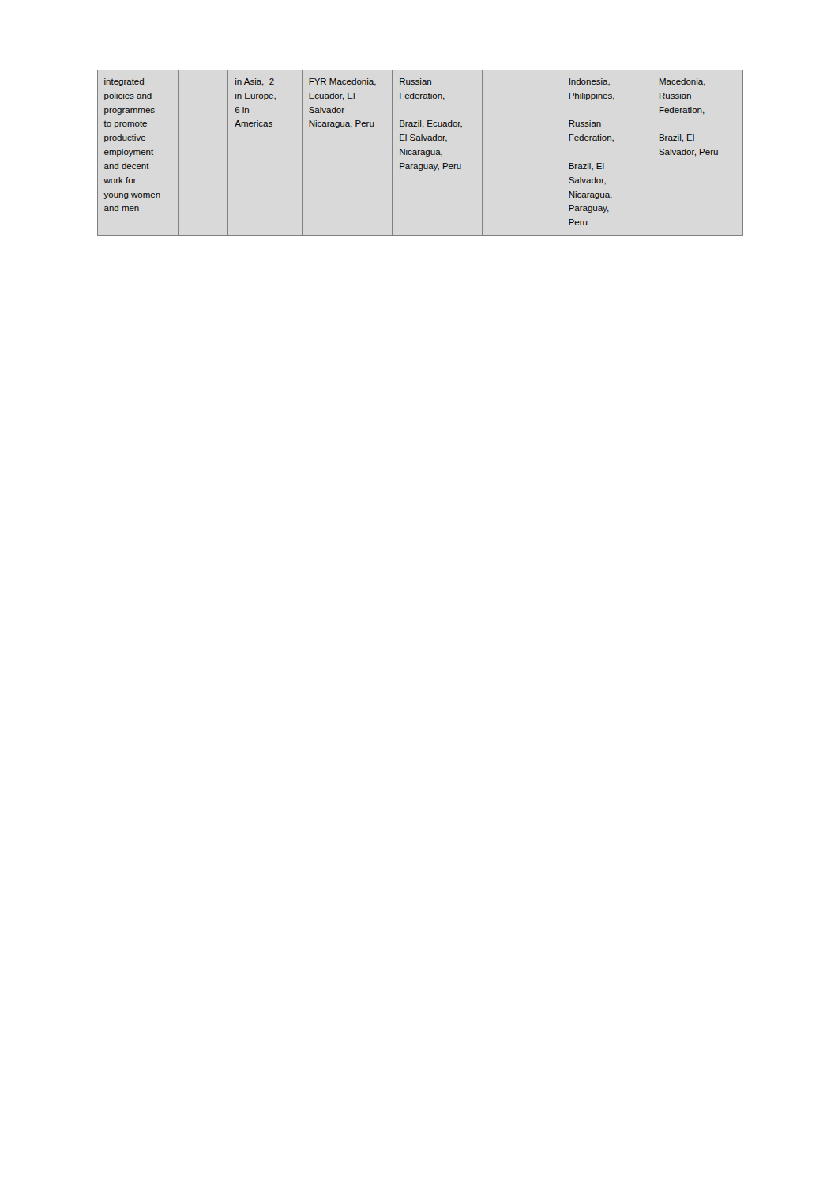| integrated policies and programmes to promote productive employment and decent work for young women and men | | in Asia, 2 in Europe, 6 in Americas | FYR Macedonia, Ecuador, El Salvador Nicaragua, Peru | Russian Federation, Brazil, Ecuador, El Salvador, Nicaragua, Paraguay, Peru | | Indonesia, Philippines, Russian Federation, Brazil, El Salvador, Nicaragua, Paraguay, Peru | Macedonia, Russian Federation, Brazil, El Salvador, Peru |